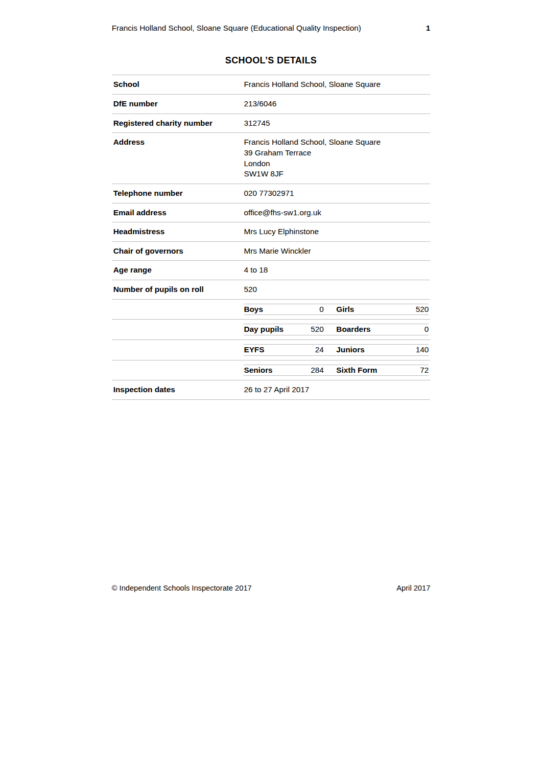Francis Holland School, Sloane Square (Educational Quality Inspection) 1
SCHOOL’S DETAILS
| School | Francis Holland School, Sloane Square |
| DfE number | 213/6046 |
| Registered charity number | 312745 |
| Address | Francis Holland School, Sloane Square 39 Graham Terrace London SW1W 8JF |
| Telephone number | 020 77302971 |
| Email address | office@fhs-sw1.org.uk |
| Headmistress | Mrs Lucy Elphinstone |
| Chair of governors | Mrs Marie Winckler |
| Age range | 4 to 18 |
| Number of pupils on roll | 520 |
| | / Boys / 0 / Girls / 520 / |
| | / Day pupils / 520 / Boarders / 0 / |
| | / EYFS / 24 / Juniors / 140 / |
| | / Seniors / 284 / Sixth Form / 72 / |
| Inspection dates | 26 to 27 April 2017 |
© Independent Schools Inspectorate 2017 April 2017